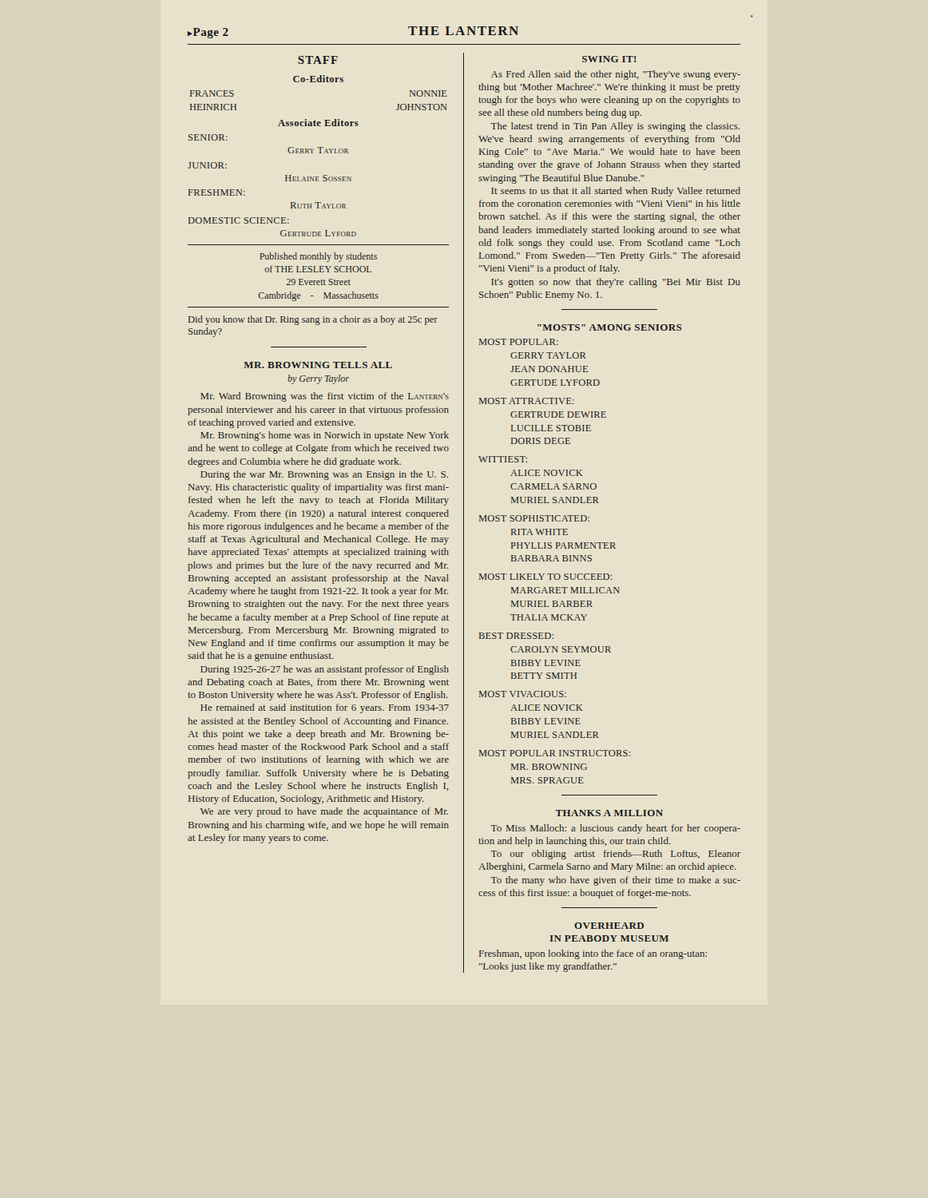•
▸Page 2
THE LANTERN
STAFF
Co-Editors
| FRANCES | NONNIE |
| HEINRICH | JOHNSTON |
Associate Editors
SENIOR:
Gerry Taylor
JUNIOR:
Helaine Sossen
FRESHMEN:
Ruth Taylor
DOMESTIC SCIENCE:
Gertrude Lyford
Published monthly by students
of THE LESLEY SCHOOL
29 Everett Street
| Cambridge | - | Massachusetts |
Did you know that Dr. Ring sang in a choir as a boy at 25c per Sunday?
MR. BROWNING TELLS ALL
by Gerry Taylor
Mr. Ward Browning was the first victim of the Lantern's personal interviewer and his career in that virtuous profession of teaching proved varied and extensive.
Mr. Browning's home was in Norwich in upstate New York and he went to college at Colgate from which he received two degrees and Columbia where he did graduate work.
During the war Mr. Browning was an Ensign in the U. S. Navy. His characteristic quality of impartiality was first manifested when he left the navy to teach at Florida Military Academy. From there (in 1920) a natural interest conquered his more rigorous indulgences and he became a member of the staff at Texas Agricultural and Mechanical College. He may have appreciated Texas' attempts at specialized training with plows and primes but the lure of the navy recurred and Mr. Browning accepted an assistant professorship at the Naval Academy where he taught from 1921-22. It took a year for Mr. Browning to straighten out the navy. For the next three years he became a faculty member at a Prep School of fine repute at Mercersburg. From Mercersburg Mr. Browning migrated to New England and if time confirms our assumption it may be said that he is a genuine enthusiast.
During 1925-26-27 he was an assistant professor of English and Debating coach at Bates, from there Mr. Browning went to Boston University where he was Ass't. Professor of English.
He remained at said institution for 6 years. From 1934-37 he assisted at the Bentley School of Accounting and Finance. At this point we take a deep breath and Mr. Browning becomes head master of the Rockwood Park School and a staff member of two institutions of learning with which we are proudly familiar. Suffolk University where he is Debating coach and the Lesley School where he instructs English I, History of Education, Sociology, Arithmetic and History.
We are very proud to have made the acquaintance of Mr. Browning and his charming wife, and we hope he will remain at Lesley for many years to come.
SWING IT!
As Fred Allen said the other night, "They've swung everything but 'Mother Machree'." We're thinking it must be pretty tough for the boys who were cleaning up on the copyrights to see all these old numbers being dug up.
The latest trend in Tin Pan Alley is swinging the classics. We've heard swing arrangements of everything from "Old King Cole" to "Ave Maria." We would hate to have been standing over the grave of Johann Strauss when they started swinging "The Beautiful Blue Danube."
It seems to us that it all started when Rudy Vallee returned from the coronation ceremonies with "Vieni Vieni" in his little brown satchel. As if this were the starting signal, the other band leaders immediately started looking around to see what old folk songs they could use. From Scotland came "Loch Lomond." From Sweden—"Ten Pretty Girls." The aforesaid "Vieni Vieni" is a product of Italy.
It's gotten so now that they're calling "Bei Mir Bist Du Schoen" Public Enemy No. 1.
"MOSTS" AMONG SENIORS
MOST POPULAR:
Gerry Taylor
Jean Donahue
Gertude Lyford
MOST ATTRACTIVE:
Gertrude Dewire
Lucille Stobie
Doris Dege
WITTIEST:
Alice Novick
Carmela Sarno
Muriel Sandler
MOST SOPHISTICATED:
Rita White
Phyllis Parmenter
Barbara Binns
MOST LIKELY TO SUCCEED:
Margaret Millican
Muriel Barber
Thalia McKay
BEST DRESSED:
Carolyn Seymour
Bibby Levine
Betty Smith
MOST VIVACIOUS:
Alice Novick
Bibby Levine
Muriel Sandler
MOST POPULAR INSTRUCTORS:
Mr. Browning
Mrs. Sprague
THANKS A MILLION
To Miss Malloch: a luscious candy heart for her cooperation and help in launching this, our train child.
To our obliging artist friends—Ruth Loftus, Eleanor Alberghini, Carmela Sarno and Mary Milne: an orchid apiece.
To the many who have given of their time to make a success of this first issue: a bouquet of forget-me-nots.
OVERHEARD
IN PEABODY MUSEUM
Freshman, upon looking into the face of an orang-utan:
"Looks just like my grandfather."